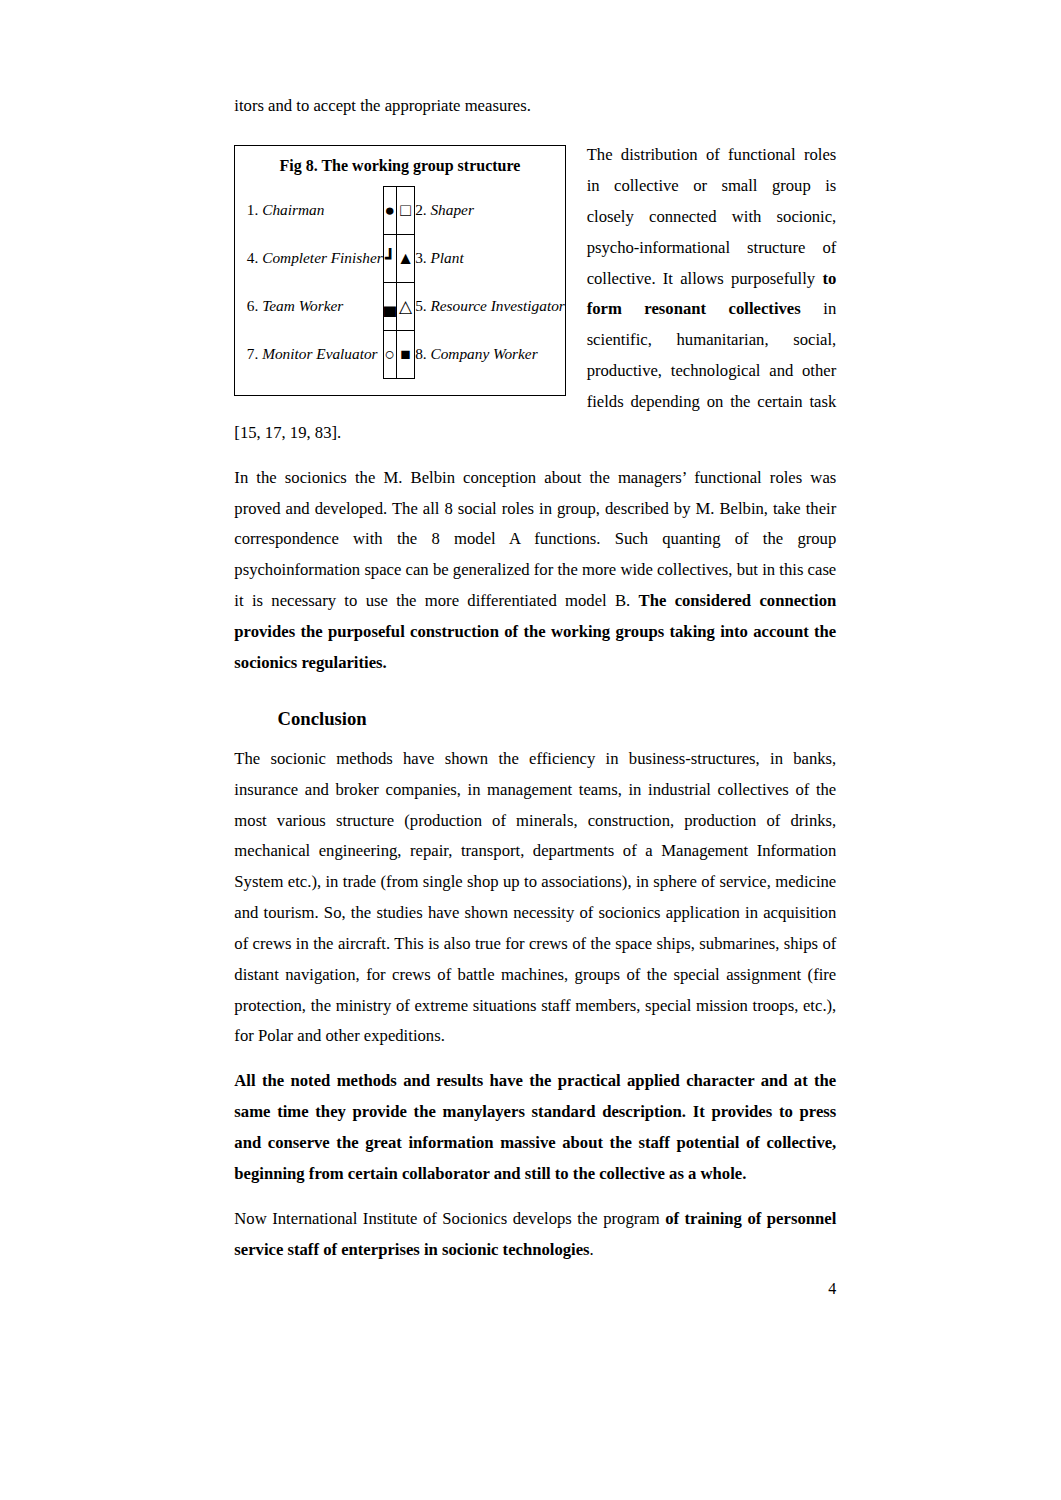itors and to accept the appropriate measures.
Fig 8. The working group structure
| 1. Chairman | ● | □ | 2. Shaper |
| 4. Completer Finisher | ┛ | ▲ | 3. Plant |
| 6. Team Worker | ▄ | △ | 5. Resource Investigator |
| 7. Monitor Evaluator | ○ | ■ | 8. Company Worker |
The distribution of functional roles in collective or small group is closely connected with socionic, psycho-informational structure of collective. It allows purposefully to form resonant collectives in scientific, humanitarian, social, productive, technological and other fields depending on the certain task [15, 17, 19, 83].
In the socionics the M. Belbin conception about the managers’ functional roles was proved and developed. The all 8 social roles in group, described by M. Belbin, take their correspondence with the 8 model A functions. Such quanting of the group psychoinformation space can be generalized for the more wide collectives, but in this case it is necessary to use the more differentiated model B. The considered connection provides the purposeful construction of the working groups taking into account the socionics regularities.
Conclusion
The socionic methods have shown the efficiency in business-structures, in banks, insurance and broker companies, in management teams, in industrial collectives of the most various structure (production of minerals, construction, production of drinks, mechanical engineering, repair, transport, departments of a Management Information System etc.), in trade (from single shop up to associations), in sphere of service, medicine and tourism. So, the studies have shown necessity of socionics application in acquisition of crews in the aircraft. This is also true for crews of the space ships, submarines, ships of distant navigation, for crews of battle machines, groups of the special assignment (fire protection, the ministry of extreme situations staff members, special mission troops, etc.), for Polar and other expeditions.
All the noted methods and results have the practical applied character and at the same time they provide the manylayers standard description. It provides to press and conserve the great information massive about the staff potential of collective, beginning from certain collaborator and still to the collective as a whole.
Now International Institute of Socionics develops the program of training of personnel service staff of enterprises in socionic technologies.
4